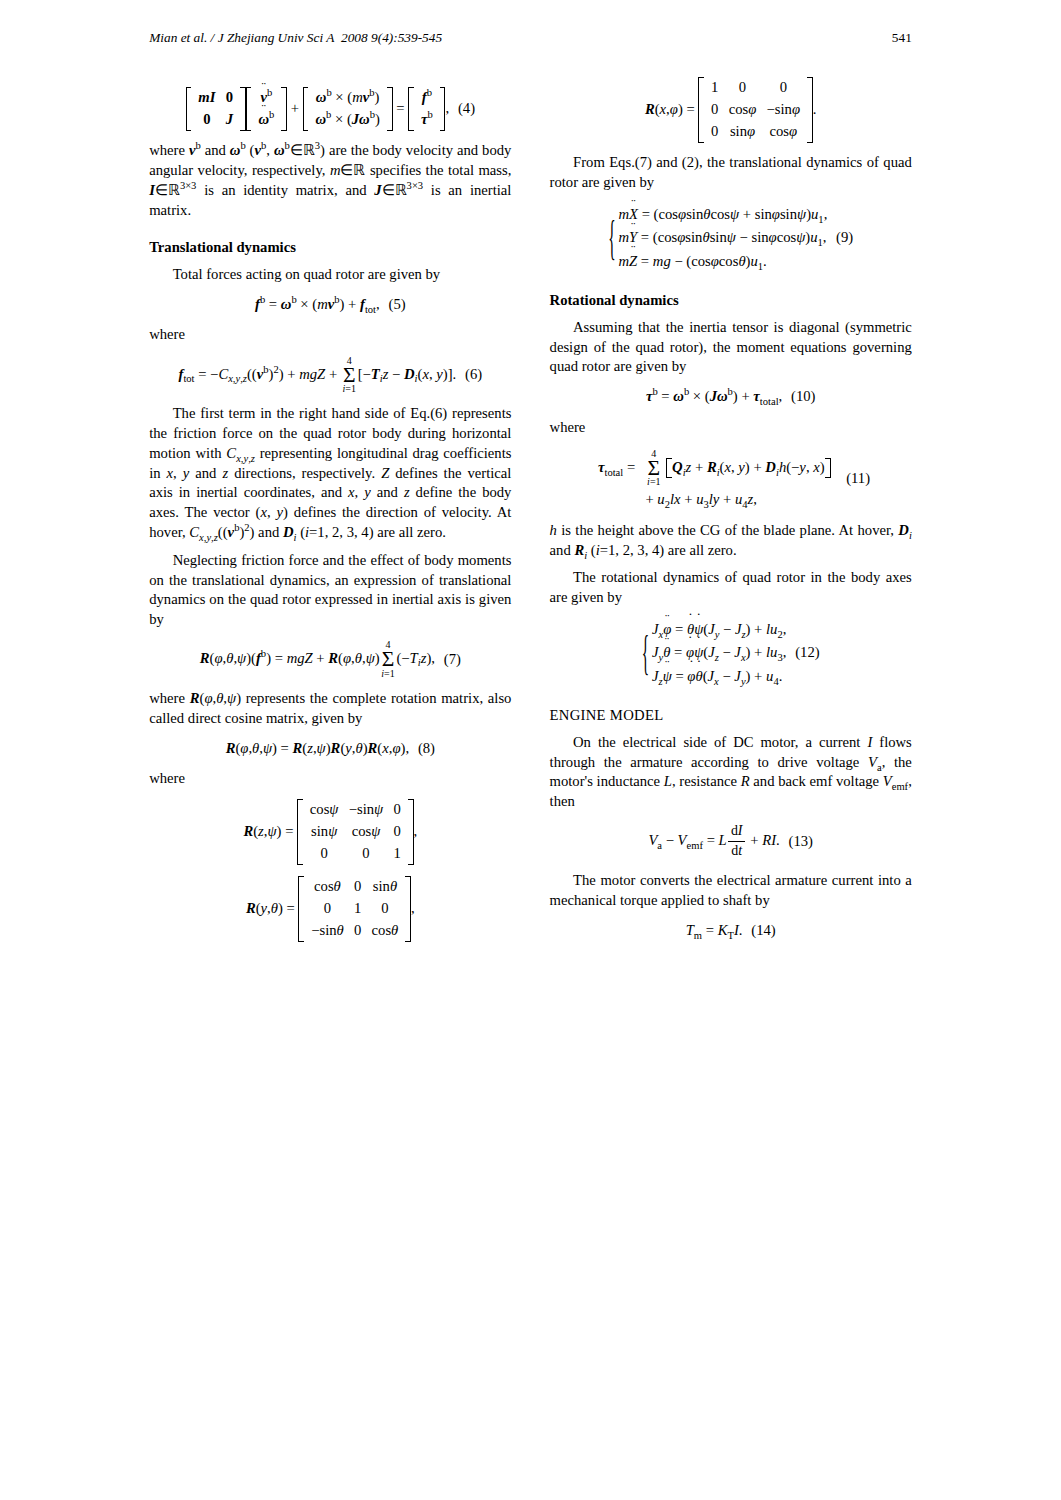Mian et al. / J Zhejiang Univ Sci A 2008 9(4):539-545 541
| m I | 0 |
| 0 | J |
| v b |
| ω b |
+
| ω b × ( m v b ) |
| ω b × ( J ω b ) |
=
| f b |
| τ b |
, (4)
where vb and ωb (vb, ωb∈ℝ3) are the body velocity and body angular velocity, respectively, m∈ℝ specifies the total mass, I∈ℝ3×3 is an identity matrix, and J∈ℝ3×3 is an inertial matrix.
Translational dynamics
Total forces acting on quad rotor are given by
fb = ωb × (mvb) + ftot, (5)
where
ftot = −Cx,y,z((vb)2) + mgZ + 4 Σi=1[−Tiz − Di(x, y)]. (6)
The first term in the right hand side of Eq.(6) represents the friction force on the quad rotor body during horizontal motion with Cx,y,z representing longitudinal drag coefficients in x, y and z directions, respectively. Z defines the vertical axis in inertial coordinates, and x, y and z define the body axes. The vector (x, y) defines the direction of velocity. At hover, Cx,y,z((vb)2) and Di (i=1, 2, 3, 4) are all zero.
Neglecting friction force and the effect of body moments on the translational dynamics, an expression of translational dynamics on the quad rotor expressed in inertial axis is given by
R(φ,θ,ψ)(fb) = mgZ + R(φ,θ,ψ)4 Σi=1(−Tiz), (7)
where R(φ,θ,ψ) represents the complete rotation matrix, also called direct cosine matrix, given by
R(φ,θ,ψ) = R(z,ψ)R(y,θ)R(x,φ), (8)
where
R(z,ψ) =
| cos ψ | −sin ψ | 0 |
| sin ψ | cos ψ | 0 |
| 0 | 0 | 1 |
,
R(y,θ) =
| cos θ | 0 | sin θ |
| 0 | 1 | 0 |
| −sin θ | 0 | cos θ |
,
R(x,φ) =
| 1 | 0 | 0 |
| 0 | cos φ | −sin φ |
| 0 | sin φ | cos φ |
.
From Eqs.(7) and (2), the translational dynamics of quad rotor are given by
| m X = (cos φ sin θ cos ψ + sin φ sin ψ ) u 1 , |
| m Y = (cos φ sin θ sin ψ − sin φ cos ψ ) u 1 , |
| m Z = mg − (cos φ cos θ ) u 1 . |
(9)
Rotational dynamics
Assuming that the inertia tensor is diagonal (symmetric design of the quad rotor), the moment equations governing quad rotor are given by
τb = ωb × (Jωb) + τtotal, (10)
where
| τ total = | 4 Σ i =1 Q i z + R i ( x , y ) + D i h (− y , x ) |
| | + u 2 lx + u 3 ly + u 4 z , |
(11)
h is the height above the CG of the blade plane. At hover, Di and Ri (i=1, 2, 3, 4) are all zero.
The rotational dynamics of quad rotor in the body axes are given by
| J x φ = θ ψ ( J y − J z ) + lu 2 , |
| J y θ = φ ψ ( J z − J x ) + lu 3 , |
| J z ψ = φ θ ( J x − J y ) + u 4 . |
(12)
ENGINE MODEL
On the electrical side of DC motor, a current I flows through the armature according to drive voltage Va, the motor's inductance L, resistance R and back emf voltage Vemf, then
Va − Vemf = LdI dt + RI. (13)
The motor converts the electrical armature current into a mechanical torque applied to shaft by
Tm = KTI. (14)